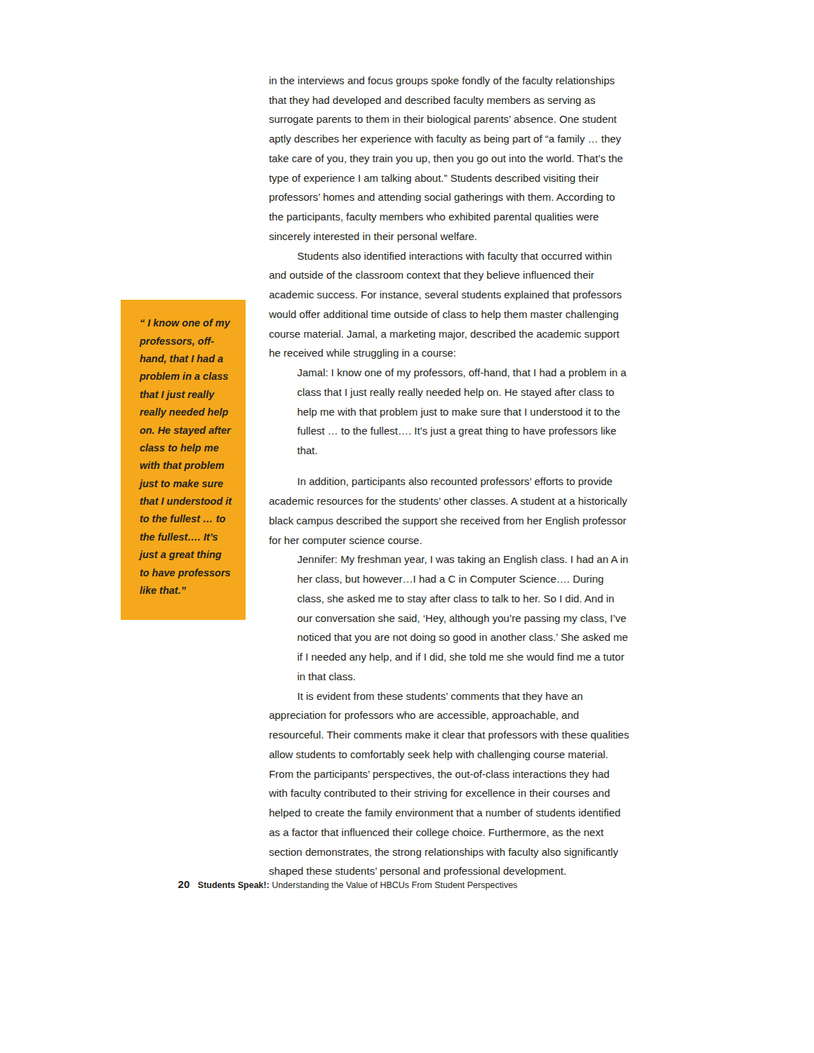“ I know one of my professors, off-hand, that I had a problem in a class that I just really really needed help on. He stayed after class to help me with that problem just to make sure that I understood it to the fullest … to the fullest…. It’s just a great thing to have professors like that.”
in the interviews and focus groups spoke fondly of the faculty relationships that they had developed and described faculty members as serving as surrogate parents to them in their biological parents’ absence. One student aptly describes her experience with faculty as being part of “a family … they take care of you, they train you up, then you go out into the world. That’s the type of experience I am talking about.” Students described visiting their professors’ homes and attending social gatherings with them. According to the participants, faculty members who exhibited parental qualities were sincerely interested in their personal welfare.
Students also identified interactions with faculty that occurred within and outside of the classroom context that they believe influenced their academic success. For instance, several students explained that professors would offer additional time outside of class to help them master challenging course material. Jamal, a marketing major, described the academic support he received while struggling in a course:
Jamal: I know one of my professors, off-hand, that I had a problem in a class that I just really really needed help on. He stayed after class to help me with that problem just to make sure that I understood it to the fullest … to the fullest…. It’s just a great thing to have professors like that.
In addition, participants also recounted professors’ efforts to provide academic resources for the students’ other classes. A student at a historically black campus described the support she received from her English professor for her computer science course.
Jennifer: My freshman year, I was taking an English class. I had an A in her class, but however…I had a C in Computer Science…. During class, she asked me to stay after class to talk to her. So I did. And in our conversation she said, ‘Hey, although you’re passing my class, I’ve noticed that you are not doing so good in another class.’ She asked me if I needed any help, and if I did, she told me she would find me a tutor in that class.
It is evident from these students’ comments that they have an appreciation for professors who are accessible, approachable, and resourceful. Their comments make it clear that professors with these qualities allow students to comfortably seek help with challenging course material. From the participants’ perspectives, the out-of-class interactions they had with faculty contributed to their striving for excellence in their courses and helped to create the family environment that a number of students identified as a factor that influenced their college choice. Furthermore, as the next section demonstrates, the strong relationships with faculty also significantly shaped these students’ personal and professional development.
20 Students Speak!: Understanding the Value of HBCUs From Student Perspectives